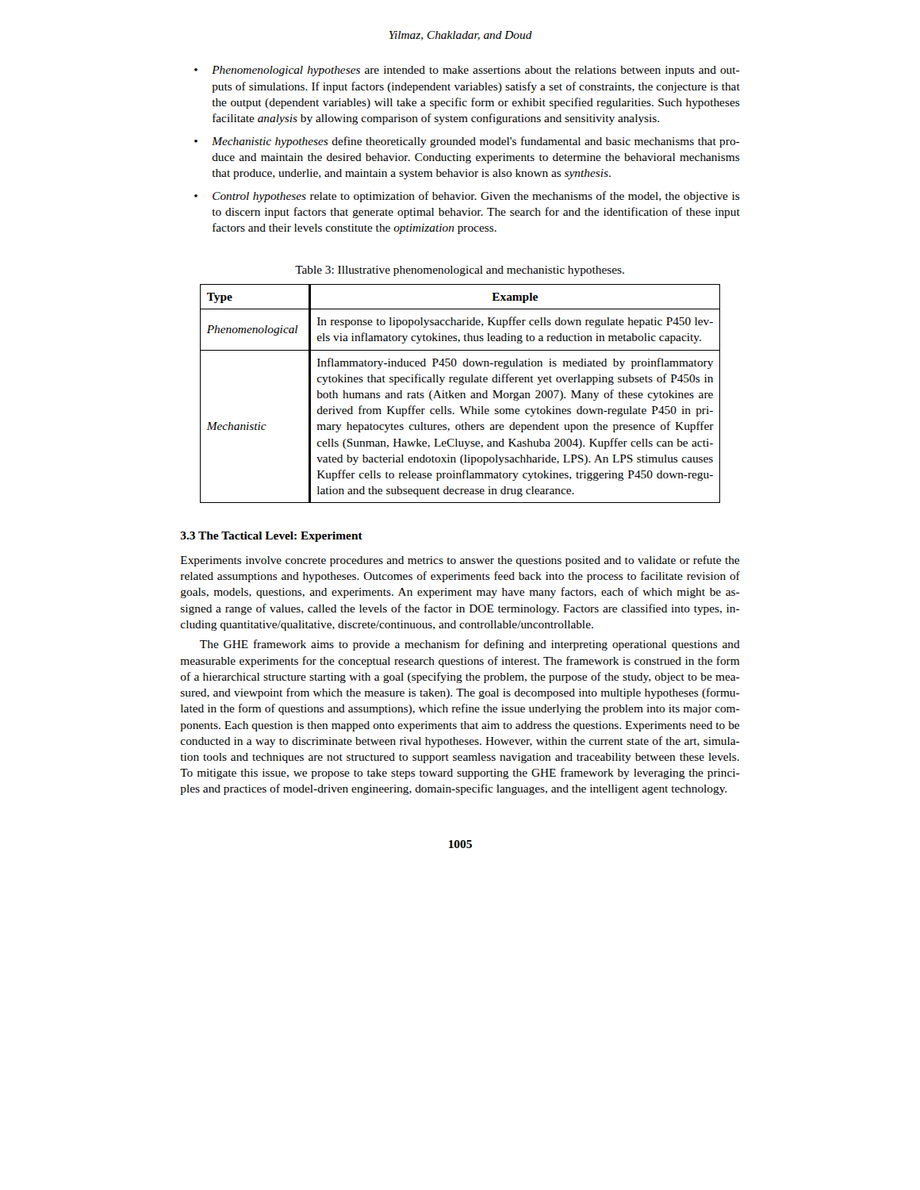Yilmaz, Chakladar, and Doud
Phenomenological hypotheses are intended to make assertions about the relations between inputs and outputs of simulations. If input factors (independent variables) satisfy a set of constraints, the conjecture is that the output (dependent variables) will take a specific form or exhibit specified regularities. Such hypotheses facilitate analysis by allowing comparison of system configurations and sensitivity analysis.
Mechanistic hypotheses define theoretically grounded model's fundamental and basic mechanisms that produce and maintain the desired behavior. Conducting experiments to determine the behavioral mechanisms that produce, underlie, and maintain a system behavior is also known as synthesis.
Control hypotheses relate to optimization of behavior. Given the mechanisms of the model, the objective is to discern input factors that generate optimal behavior. The search for and the identification of these input factors and their levels constitute the optimization process.
Table 3: Illustrative phenomenological and mechanistic hypotheses.
| Type | Example |
| --- | --- |
| Phenomenological | In response to lipopolysaccharide, Kupffer cells down regulate hepatic P450 levels via inflamatory cytokines, thus leading to a reduction in metabolic capacity. |
| Mechanistic | Inflammatory-induced P450 down-regulation is mediated by proinflammatory cytokines that specifically regulate different yet overlapping subsets of P450s in both humans and rats (Aitken and Morgan 2007). Many of these cytokines are derived from Kupffer cells. While some cytokines down-regulate P450 in primary hepatocytes cultures, others are dependent upon the presence of Kupffer cells (Sunman, Hawke, LeCluyse, and Kashuba 2004). Kupffer cells can be activated by bacterial endotoxin (lipopolysachharide, LPS). An LPS stimulus causes Kupffer cells to release proinflammatory cytokines, triggering P450 down-regulation and the subsequent decrease in drug clearance. |
3.3 The Tactical Level: Experiment
Experiments involve concrete procedures and metrics to answer the questions posited and to validate or refute the related assumptions and hypotheses. Outcomes of experiments feed back into the process to facilitate revision of goals, models, questions, and experiments. An experiment may have many factors, each of which might be assigned a range of values, called the levels of the factor in DOE terminology. Factors are classified into types, including quantitative/qualitative, discrete/continuous, and controllable/uncontrollable.
The GHE framework aims to provide a mechanism for defining and interpreting operational questions and measurable experiments for the conceptual research questions of interest. The framework is construed in the form of a hierarchical structure starting with a goal (specifying the problem, the purpose of the study, object to be measured, and viewpoint from which the measure is taken). The goal is decomposed into multiple hypotheses (formulated in the form of questions and assumptions), which refine the issue underlying the problem into its major components. Each question is then mapped onto experiments that aim to address the questions. Experiments need to be conducted in a way to discriminate between rival hypotheses. However, within the current state of the art, simulation tools and techniques are not structured to support seamless navigation and traceability between these levels. To mitigate this issue, we propose to take steps toward supporting the GHE framework by leveraging the principles and practices of model-driven engineering, domain-specific languages, and the intelligent agent technology.
1005